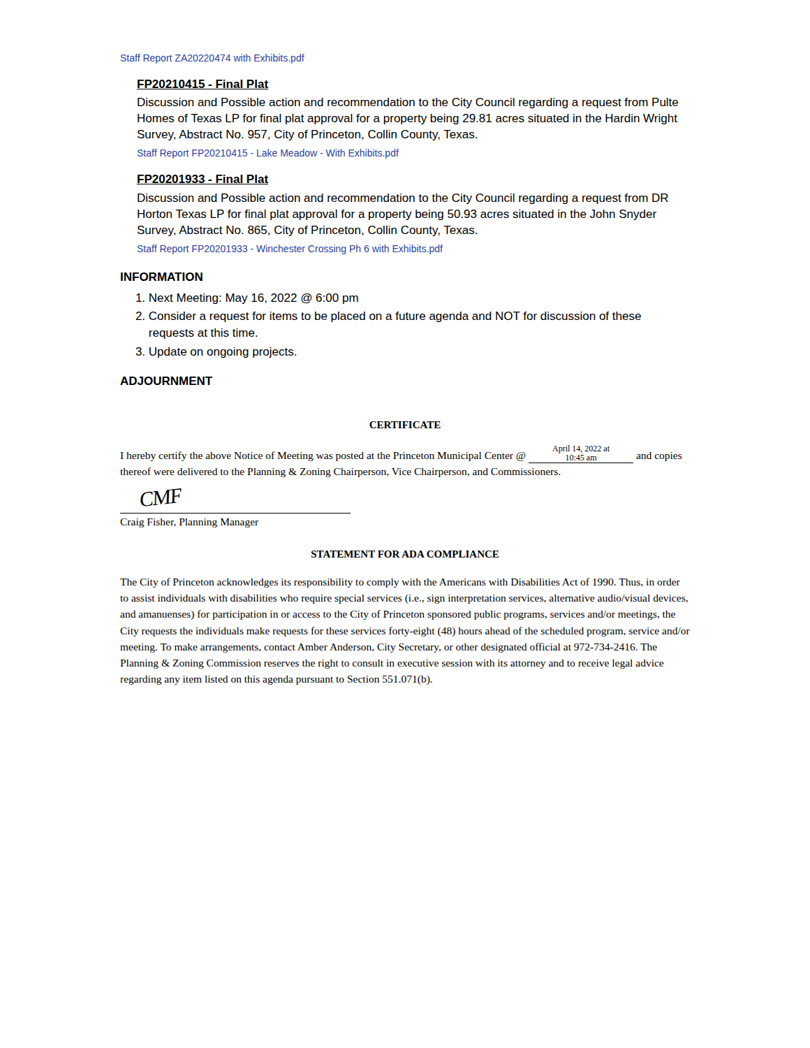Staff Report ZA20220474 with Exhibits.pdf
FP20210415 - Final Plat
Discussion and Possible action and recommendation to the City Council regarding a request from Pulte Homes of Texas LP for final plat approval for a property being 29.81 acres situated in the Hardin Wright Survey, Abstract No. 957, City of Princeton, Collin County, Texas.
Staff Report FP20210415 - Lake Meadow - With Exhibits.pdf
FP20201933 - Final Plat
Discussion and Possible action and recommendation to the City Council regarding a request from DR Horton Texas LP for final plat approval for a property being 50.93 acres situated in the John Snyder Survey, Abstract No. 865, City of Princeton, Collin County, Texas.
Staff Report FP20201933 - Winchester Crossing Ph 6 with Exhibits.pdf
INFORMATION
Next Meeting: May 16, 2022 @ 6:00 pm
Consider a request for items to be placed on a future agenda and NOT for discussion of these requests at this time.
Update on ongoing projects.
ADJOURNMENT
CERTIFICATE
I hereby certify the above Notice of Meeting was posted at the Princeton Municipal Center @ April 14, 2022 at 10:45 am and copies thereof were delivered to the Planning & Zoning Chairperson, Vice Chairperson, and Commissioners.
C M F
Craig Fisher, Planning Manager
STATEMENT FOR ADA COMPLIANCE
The City of Princeton acknowledges its responsibility to comply with the Americans with Disabilities Act of 1990. Thus, in order to assist individuals with disabilities who require special services (i.e., sign interpretation services, alternative audio/visual devices, and amanuenses) for participation in or access to the City of Princeton sponsored public programs, services and/or meetings, the City requests the individuals make requests for these services forty-eight (48) hours ahead of the scheduled program, service and/or meeting. To make arrangements, contact Amber Anderson, City Secretary, or other designated official at 972-734-2416. The Planning & Zoning Commission reserves the right to consult in executive session with its attorney and to receive legal advice regarding any item listed on this agenda pursuant to Section 551.071(b).